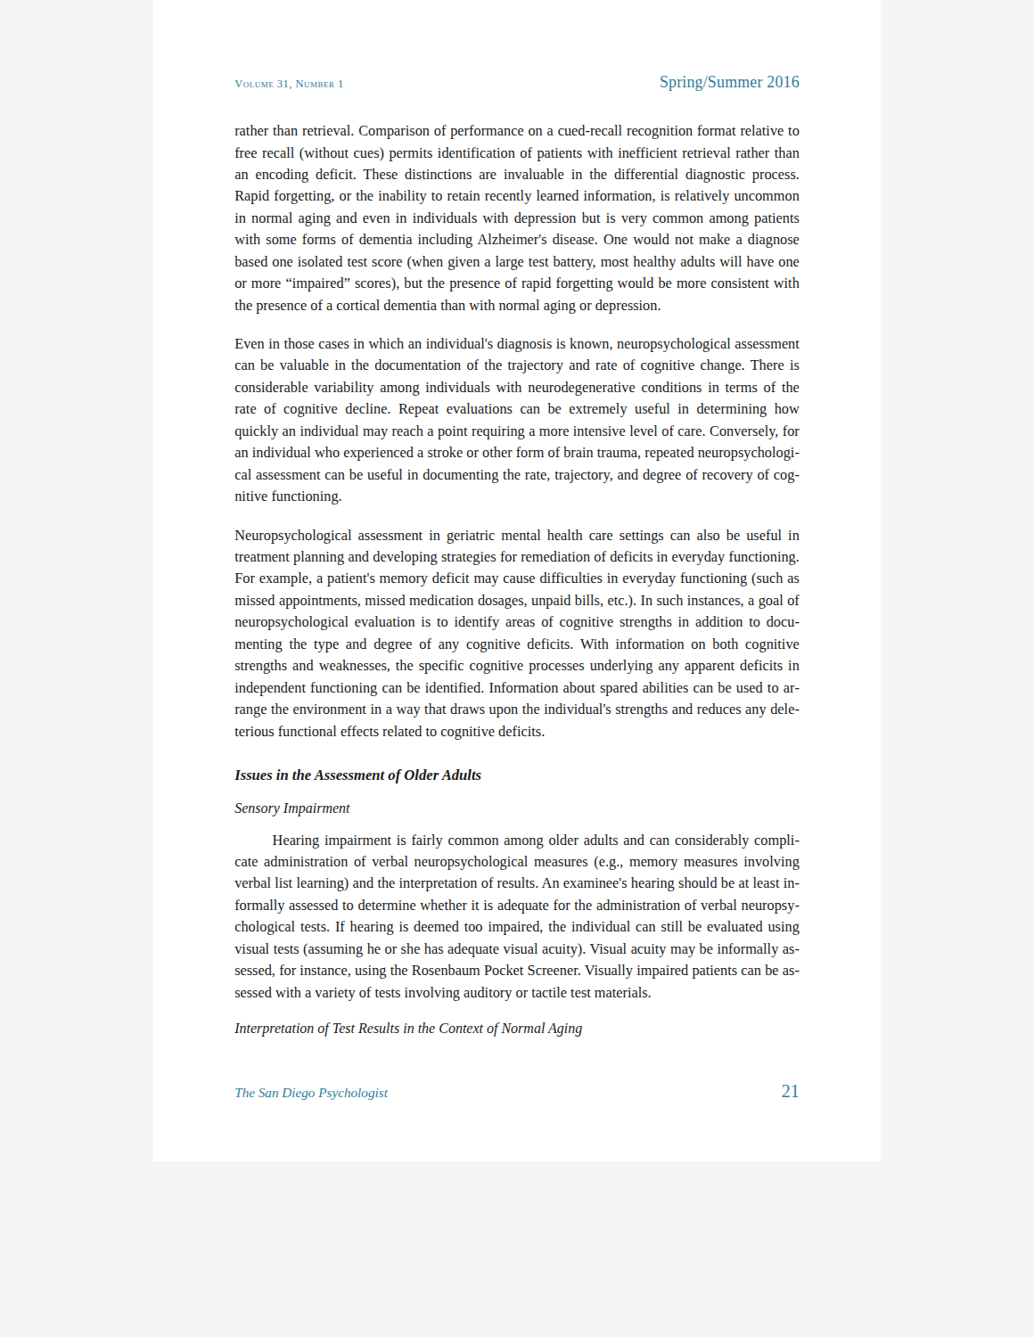Volume 31, Number 1 Spring/Summer 2016
rather than retrieval. Comparison of performance on a cued-recall recognition format relative to free recall (without cues) permits identification of patients with inefficient retrieval rather than an encoding deficit. These distinctions are invaluable in the differential diagnostic process. Rapid forgetting, or the inability to retain recently learned information, is relatively uncommon in normal aging and even in individuals with depression but is very common among patients with some forms of dementia including Alzheimer's disease. One would not make a diagnose based one isolated test score (when given a large test battery, most healthy adults will have one or more “impaired” scores), but the presence of rapid forgetting would be more consistent with the presence of a cortical dementia than with normal aging or depression.
Even in those cases in which an individual's diagnosis is known, neuropsychological assessment can be valuable in the documentation of the trajectory and rate of cognitive change. There is considerable variability among individuals with neurodegenerative conditions in terms of the rate of cognitive decline. Repeat evaluations can be extremely useful in determining how quickly an individual may reach a point requiring a more intensive level of care. Conversely, for an individual who experienced a stroke or other form of brain trauma, repeated neuropsychological assessment can be useful in documenting the rate, trajectory, and degree of recovery of cognitive functioning.
Neuropsychological assessment in geriatric mental health care settings can also be useful in treatment planning and developing strategies for remediation of deficits in everyday functioning. For example, a patient's memory deficit may cause difficulties in everyday functioning (such as missed appointments, missed medication dosages, unpaid bills, etc.). In such instances, a goal of neuropsychological evaluation is to identify areas of cognitive strengths in addition to documenting the type and degree of any cognitive deficits. With information on both cognitive strengths and weaknesses, the specific cognitive processes underlying any apparent deficits in independent functioning can be identified. Information about spared abilities can be used to arrange the environment in a way that draws upon the individual's strengths and reduces any deleterious functional effects related to cognitive deficits.
Issues in the Assessment of Older Adults
Sensory Impairment
Hearing impairment is fairly common among older adults and can considerably complicate administration of verbal neuropsychological measures (e.g., memory measures involving verbal list learning) and the interpretation of results. An examinee's hearing should be at least informally assessed to determine whether it is adequate for the administration of verbal neuropsychological tests. If hearing is deemed too impaired, the individual can still be evaluated using visual tests (assuming he or she has adequate visual acuity). Visual acuity may be informally assessed, for instance, using the Rosenbaum Pocket Screener. Visually impaired patients can be assessed with a variety of tests involving auditory or tactile test materials.
Interpretation of Test Results in the Context of Normal Aging
The San Diego Psychologist 21